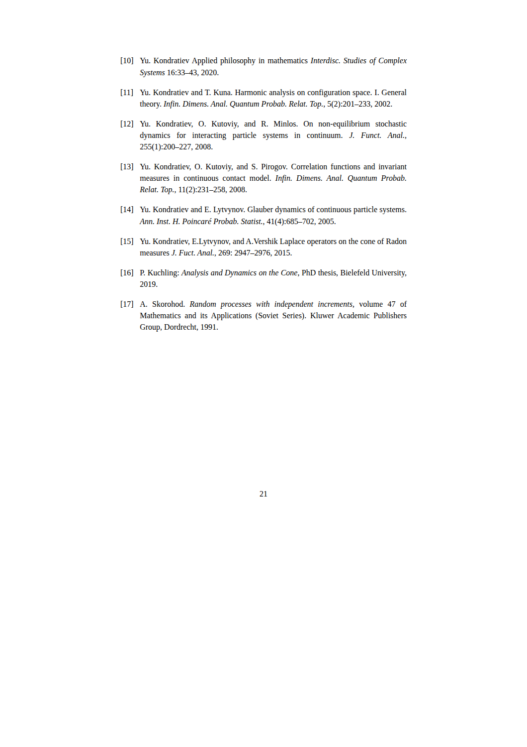[10] Yu. Kondratiev Applied philosophy in mathematics Interdisc. Studies of Complex Systems 16:33–43, 2020.
[11] Yu. Kondratiev and T. Kuna. Harmonic analysis on configuration space. I. General theory. Infin. Dimens. Anal. Quantum Probab. Relat. Top., 5(2):201–233, 2002.
[12] Yu. Kondratiev, O. Kutoviy, and R. Minlos. On non-equilibrium stochastic dynamics for interacting particle systems in continuum. J. Funct. Anal., 255(1):200–227, 2008.
[13] Yu. Kondratiev, O. Kutoviy, and S. Pirogov. Correlation functions and invariant measures in continuous contact model. Infin. Dimens. Anal. Quantum Probab. Relat. Top., 11(2):231–258, 2008.
[14] Yu. Kondratiev and E. Lytvynov. Glauber dynamics of continuous particle systems. Ann. Inst. H. Poincaré Probab. Statist., 41(4):685–702, 2005.
[15] Yu. Kondratiev, E.Lytvynov, and A.Vershik Laplace operators on the cone of Radon measures J. Fuct. Anal., 269: 2947–2976, 2015.
[16] P. Kuchling: Analysis and Dynamics on the Cone, PhD thesis, Bielefeld University, 2019.
[17] A. Skorohod. Random processes with independent increments, volume 47 of Mathematics and its Applications (Soviet Series). Kluwer Academic Publishers Group, Dordrecht, 1991.
21